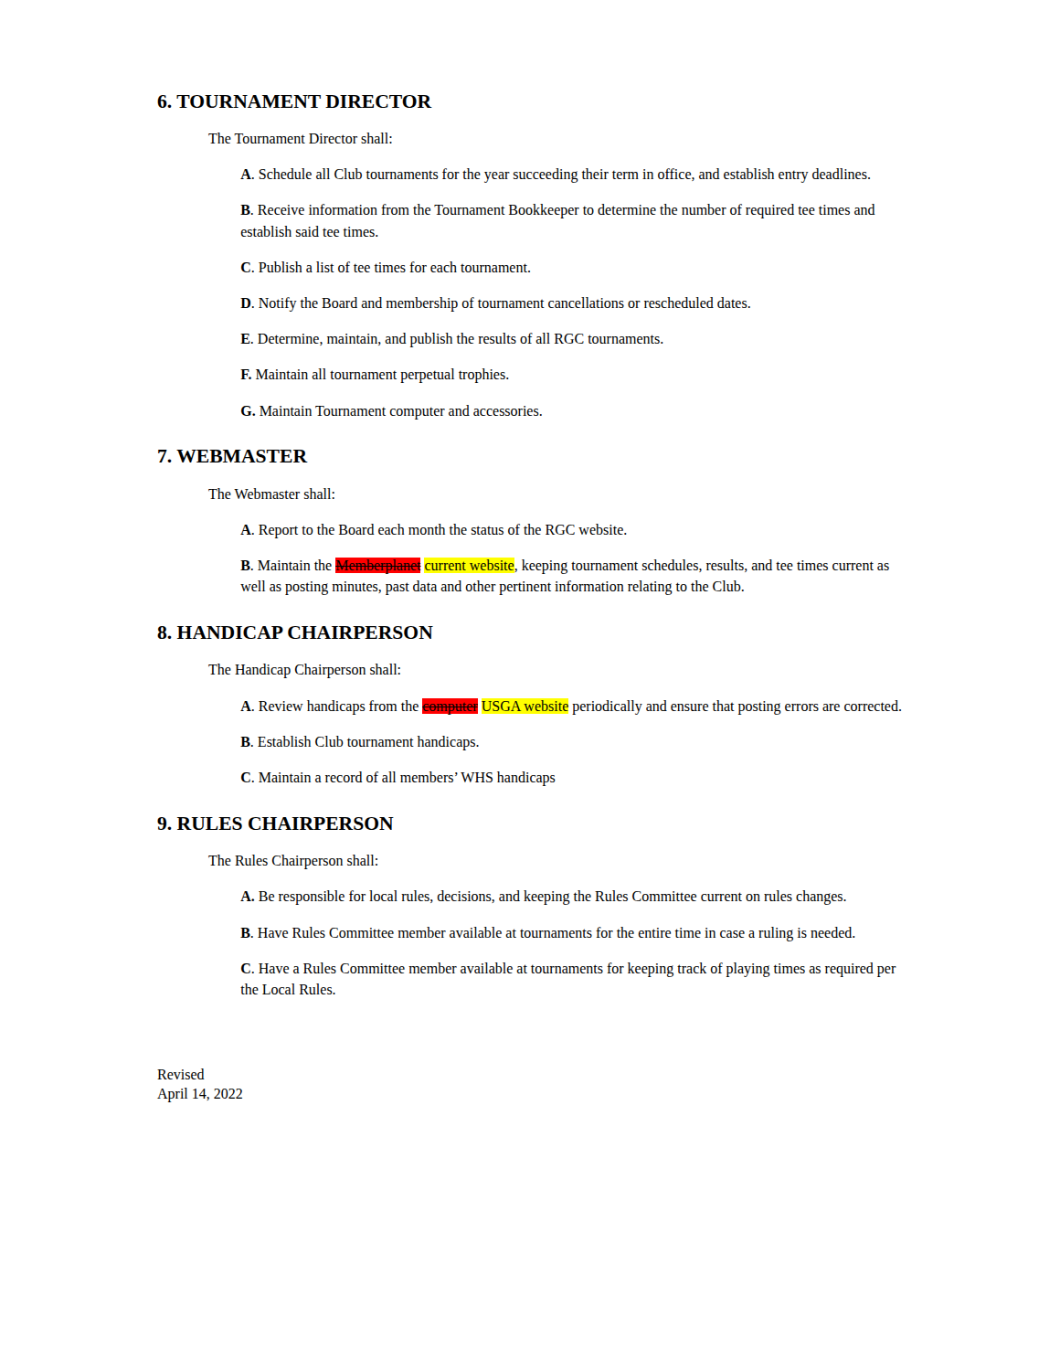6. TOURNAMENT DIRECTOR
The Tournament Director shall:
A. Schedule all Club tournaments for the year succeeding their term in office, and establish entry deadlines.
B. Receive information from the Tournament Bookkeeper to determine the number of required tee times and establish said tee times.
C. Publish a list of tee times for each tournament.
D. Notify the Board and membership of tournament cancellations or rescheduled dates.
E. Determine, maintain, and publish the results of all RGC tournaments.
F. Maintain all tournament perpetual trophies.
G. Maintain Tournament computer and accessories.
7. WEBMASTER
The Webmaster shall:
A. Report to the Board each month the status of the RGC website.
B. Maintain the Memberplanet current website, keeping tournament schedules, results, and tee times current as well as posting minutes, past data and other pertinent information relating to the Club.
8. HANDICAP CHAIRPERSON
The Handicap Chairperson shall:
A. Review handicaps from the computer USGA website periodically and ensure that posting errors are corrected.
B. Establish Club tournament handicaps.
C. Maintain a record of all members’ WHS handicaps
9. RULES CHAIRPERSON
The Rules Chairperson shall:
A. Be responsible for local rules, decisions, and keeping the Rules Committee current on rules changes.
B. Have Rules Committee member available at tournaments for the entire time in case a ruling is needed.
C. Have a Rules Committee member available at tournaments for keeping track of playing times as required per the Local Rules.
Revised
April 14, 2022